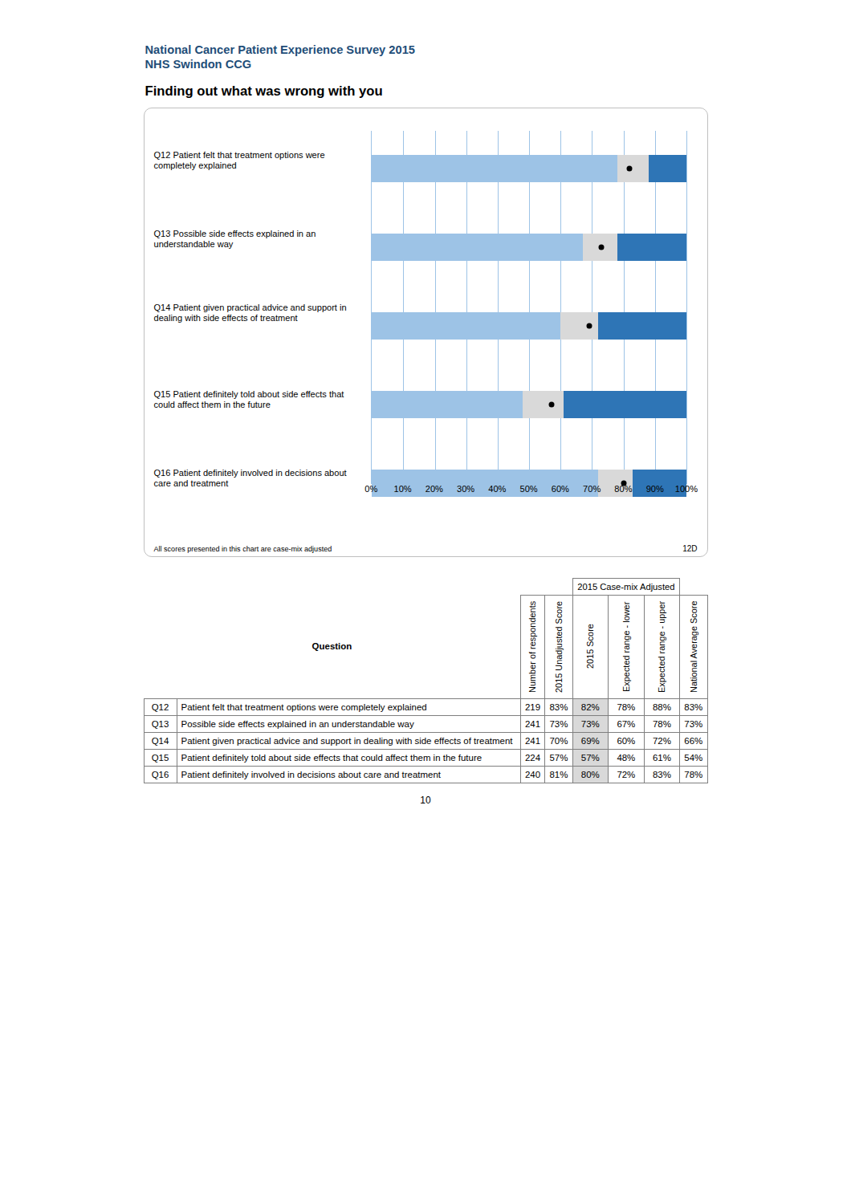National Cancer Patient Experience Survey 2015
NHS Swindon CCG
Finding out what was wrong with you
Q12 Patient felt that treatment options were completely explained
Q13 Possible side effects explained in an understandable way
Q14 Patient given practical advice and support in dealing with side effects of treatment
Q15 Patient definitely told about side effects that could affect them in the future
Q16 Patient definitely involved in decisions about care and treatment
0% 10% 20% 30% 40% 50% 60% 70% 80% 90% 100%
All scores presented in this chart are case-mix adjusted
12D
| | | | 2015 Case-mix Adjusted | |
| --- | --- | --- | --- | --- |
| Question | Number of respondents | 2015 Unadjusted Score | 2015 Score | Expected range - lower | Expected range - upper | National Average Score |
| Q12 | Patient felt that treatment options were completely explained | 219 | 83% | 82% | 78% | 88% | 83% |
| Q13 | Possible side effects explained in an understandable way | 241 | 73% | 73% | 67% | 78% | 73% |
| Q14 | Patient given practical advice and support in dealing with side effects of treatment | 241 | 70% | 69% | 60% | 72% | 66% |
| Q15 | Patient definitely told about side effects that could affect them in the future | 224 | 57% | 57% | 48% | 61% | 54% |
| Q16 | Patient definitely involved in decisions about care and treatment | 240 | 81% | 80% | 72% | 83% | 78% |
10